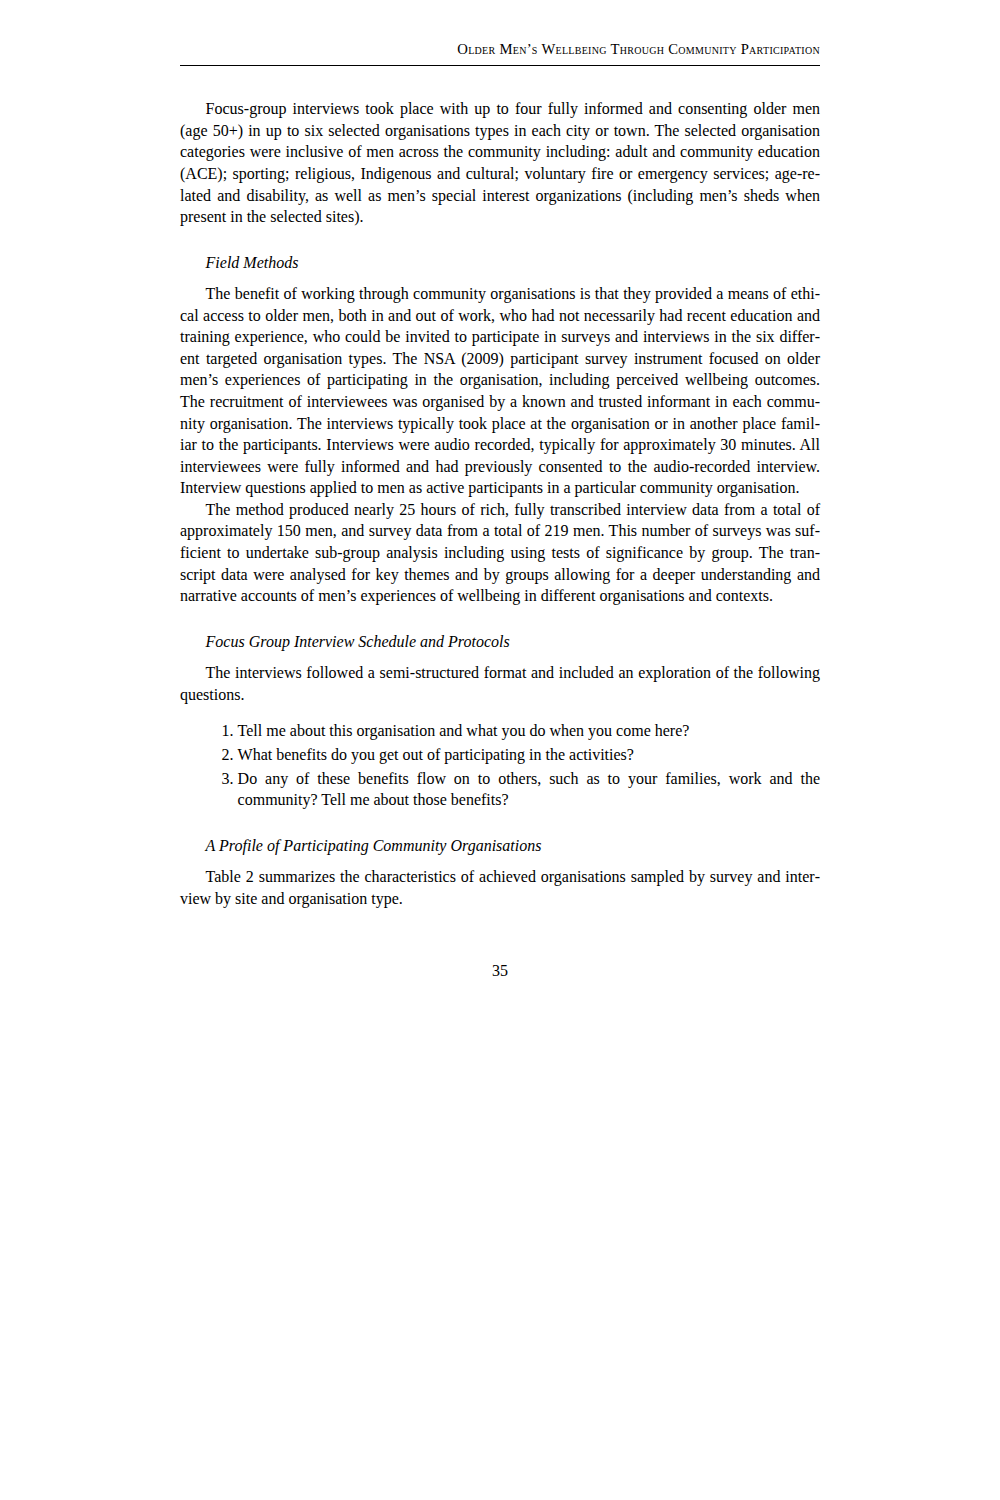Older Men’s Wellbeing Through Community Participation
Focus-group interviews took place with up to four fully informed and consenting older men (age 50+) in up to six selected organisations types in each city or town. The selected organisation categories were inclusive of men across the community including: adult and community education (ACE); sporting; religious, Indigenous and cultural; voluntary fire or emergency services; age-related and disability, as well as men’s special interest organizations (including men’s sheds when present in the selected sites).
Field Methods
The benefit of working through community organisations is that they provided a means of ethical access to older men, both in and out of work, who had not necessarily had recent education and training experience, who could be invited to participate in surveys and interviews in the six different targeted organisation types. The NSA (2009) participant survey instrument focused on older men’s experiences of participating in the organisation, including perceived wellbeing outcomes. The recruitment of interviewees was organised by a known and trusted informant in each community organisation. The interviews typically took place at the organisation or in another place familiar to the participants. Interviews were audio recorded, typically for approximately 30 minutes. All interviewees were fully informed and had previously consented to the audio-recorded interview. Interview questions applied to men as active participants in a particular community organisation.
The method produced nearly 25 hours of rich, fully transcribed interview data from a total of approximately 150 men, and survey data from a total of 219 men. This number of surveys was sufficient to undertake sub-group analysis including using tests of significance by group. The transcript data were analysed for key themes and by groups allowing for a deeper understanding and narrative accounts of men’s experiences of wellbeing in different organisations and contexts.
Focus Group Interview Schedule and Protocols
The interviews followed a semi-structured format and included an exploration of the following questions.
Tell me about this organisation and what you do when you come here?
What benefits do you get out of participating in the activities?
Do any of these benefits flow on to others, such as to your families, work and the community? Tell me about those benefits?
A Profile of Participating Community Organisations
Table 2 summarizes the characteristics of achieved organisations sampled by survey and interview by site and organisation type.
35